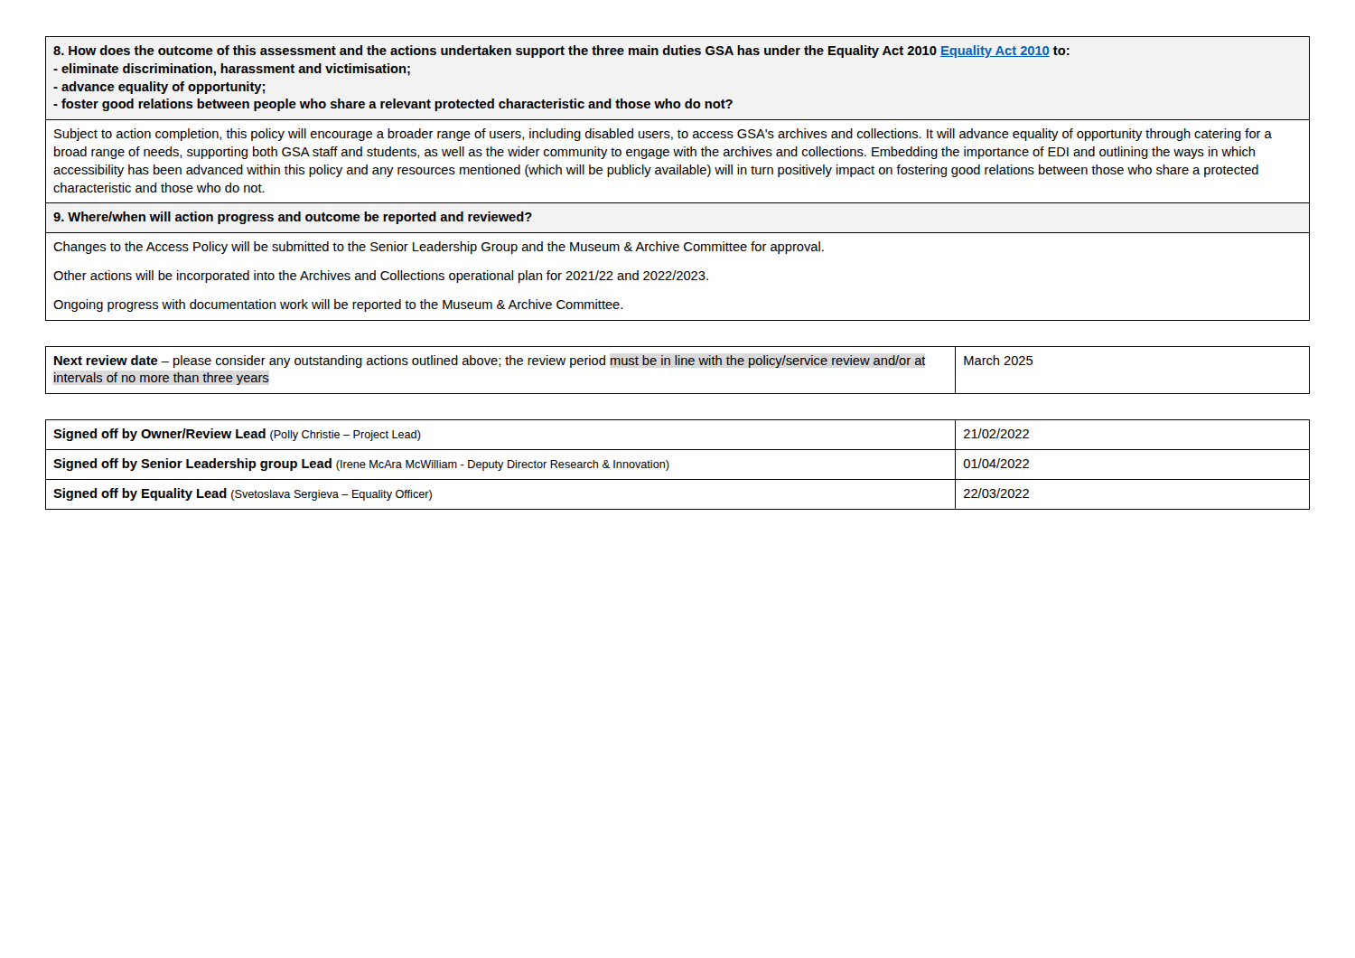| 8. How does the outcome of this assessment and the actions undertaken support the three main duties GSA has under the Equality Act 2010 Equality Act 2010 to: - eliminate discrimination, harassment and victimisation; - advance equality of opportunity; - foster good relations between people who share a relevant protected characteristic and those who do not? |
| Subject to action completion, this policy will encourage a broader range of users, including disabled users, to access GSA's archives and collections. It will advance equality of opportunity through catering for a broad range of needs, supporting both GSA staff and students, as well as the wider community to engage with the archives and collections. Embedding the importance of EDI and outlining the ways in which accessibility has been advanced within this policy and any resources mentioned (which will be publicly available) will in turn positively impact on fostering good relations between those who share a protected characteristic and those who do not. |
| 9. Where/when will action progress and outcome be reported and reviewed? |
| Changes to the Access Policy will be submitted to the Senior Leadership Group and the Museum & Archive Committee for approval. Other actions will be incorporated into the Archives and Collections operational plan for 2021/22 and 2022/2023. Ongoing progress with documentation work will be reported to the Museum & Archive Committee. |
| Next review date – please consider any outstanding actions outlined above; the review period must be in line with the policy/service review and/or at intervals of no more than three years | March 2025 |
| Signed off by Owner/Review Lead (Polly Christie – Project Lead) | 21/02/2022 |
| Signed off by Senior Leadership group Lead (Irene McAra McWilliam - Deputy Director Research & Innovation) | 01/04/2022 |
| Signed off by Equality Lead (Svetoslava Sergieva – Equality Officer) | 22/03/2022 |